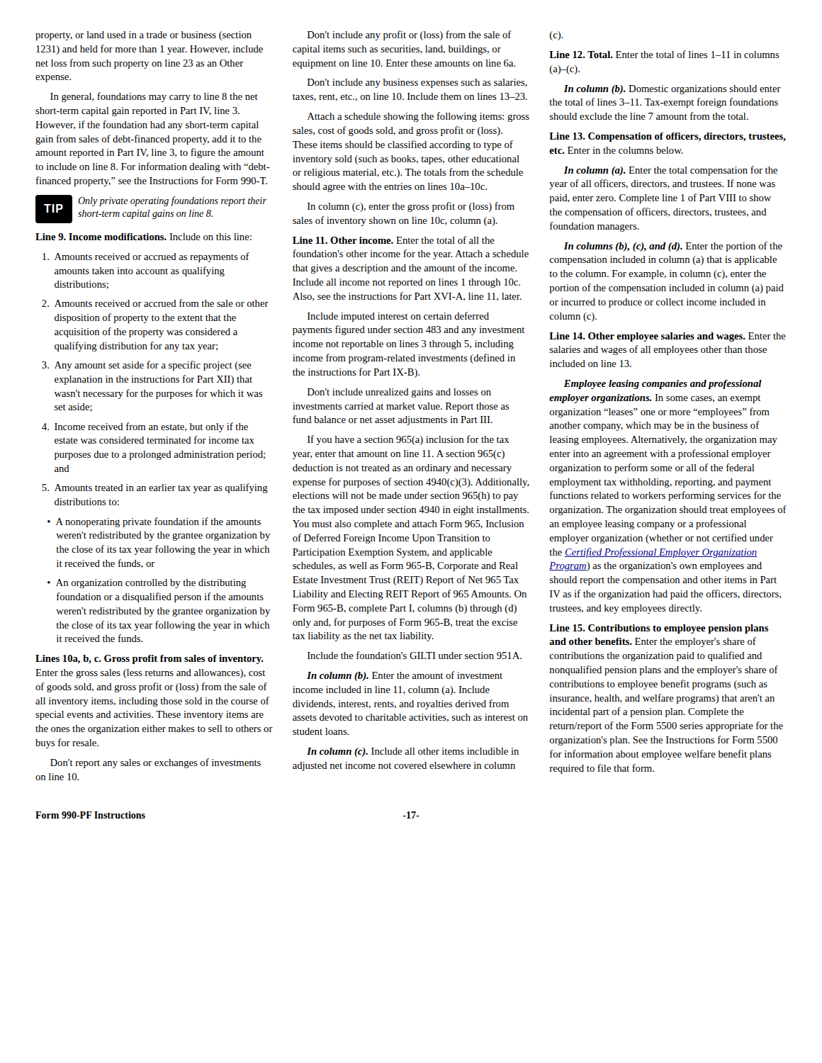property, or land used in a trade or business (section 1231) and held for more than 1 year. However, include net loss from such property on line 23 as an Other expense.
In general, foundations may carry to line 8 the net short-term capital gain reported in Part IV, line 3. However, if the foundation had any short-term capital gain from sales of debt-financed property, add it to the amount reported in Part IV, line 3, to figure the amount to include on line 8. For information dealing with “debt-financed property,” see the Instructions for Form 990-T.
TIP
Only private operating foundations report their short-term capital gains on line 8.
Line 9. Income modifications. Include on this line:
Amounts received or accrued as repayments of amounts taken into account as qualifying distributions;
Amounts received or accrued from the sale or other disposition of property to the extent that the acquisition of the property was considered a qualifying distribution for any tax year;
Any amount set aside for a specific project (see explanation in the instructions for Part XII) that wasn't necessary for the purposes for which it was set aside;
Income received from an estate, but only if the estate was considered terminated for income tax purposes due to a prolonged administration period; and
Amounts treated in an earlier tax year as qualifying distributions to:
A nonoperating private foundation if the amounts weren't redistributed by the grantee organization by the close of its tax year following the year in which it received the funds, or
An organization controlled by the distributing foundation or a disqualified person if the amounts weren't redistributed by the grantee organization by the close of its tax year following the year in which it received the funds.
Lines 10a, b, c. Gross profit from sales of inventory. Enter the gross sales (less returns and allowances), cost of goods sold, and gross profit or (loss) from the sale of all inventory items, including those sold in the course of special events and activities. These inventory items are the ones the organization either makes to sell to others or buys for resale.
Don't report any sales or exchanges of investments on line 10.
Don't include any profit or (loss) from the sale of capital items such as securities, land, buildings, or equipment on line 10. Enter these amounts on line 6a.
Don't include any business expenses such as salaries, taxes, rent, etc., on line 10. Include them on lines 13–23.
Attach a schedule showing the following items: gross sales, cost of goods sold, and gross profit or (loss). These items should be classified according to type of inventory sold (such as books, tapes, other educational or religious material, etc.). The totals from the schedule should agree with the entries on lines 10a–10c.
In column (c), enter the gross profit or (loss) from sales of inventory shown on line 10c, column (a).
Line 11. Other income. Enter the total of all the foundation's other income for the year. Attach a schedule that gives a description and the amount of the income. Include all income not reported on lines 1 through 10c. Also, see the instructions for Part XVI-A, line 11, later.
Include imputed interest on certain deferred payments figured under section 483 and any investment income not reportable on lines 3 through 5, including income from program-related investments (defined in the instructions for Part IX-B).
Don't include unrealized gains and losses on investments carried at market value. Report those as fund balance or net asset adjustments in Part III.
If you have a section 965(a) inclusion for the tax year, enter that amount on line 11. A section 965(c) deduction is not treated as an ordinary and necessary expense for purposes of section 4940(c)(3). Additionally, elections will not be made under section 965(h) to pay the tax imposed under section 4940 in eight installments. You must also complete and attach Form 965, Inclusion of Deferred Foreign Income Upon Transition to Participation Exemption System, and applicable schedules, as well as Form 965-B, Corporate and Real Estate Investment Trust (REIT) Report of Net 965 Tax Liability and Electing REIT Report of 965 Amounts. On Form 965-B, complete Part I, columns (b) through (d) only and, for purposes of Form 965-B, treat the excise tax liability as the net tax liability.
Include the foundation's GILTI under section 951A.
In column (b). Enter the amount of investment income included in line 11, column (a). Include dividends, interest, rents, and royalties derived from assets devoted to charitable activities, such as interest on student loans.
In column (c). Include all other items includible in adjusted net income not covered elsewhere in column (c).
Line 12. Total. Enter the total of lines 1–11 in columns (a)–(c).
In column (b). Domestic organizations should enter the total of lines 3–11. Tax-exempt foreign foundations should exclude the line 7 amount from the total.
Line 13. Compensation of officers, directors, trustees, etc. Enter in the columns below.
In column (a). Enter the total compensation for the year of all officers, directors, and trustees. If none was paid, enter zero. Complete line 1 of Part VIII to show the compensation of officers, directors, trustees, and foundation managers.
In columns (b), (c), and (d). Enter the portion of the compensation included in column (a) that is applicable to the column. For example, in column (c), enter the portion of the compensation included in column (a) paid or incurred to produce or collect income included in column (c).
Line 14. Other employee salaries and wages. Enter the salaries and wages of all employees other than those included on line 13.
Employee leasing companies and professional employer organizations. In some cases, an exempt organization “leases” one or more “employees” from another company, which may be in the business of leasing employees. Alternatively, the organization may enter into an agreement with a professional employer organization to perform some or all of the federal employment tax withholding, reporting, and payment functions related to workers performing services for the organization. The organization should treat employees of an employee leasing company or a professional employer organization (whether or not certified under the Certified Professional Employer Organization Program) as the organization's own employees and should report the compensation and other items in Part IV as if the organization had paid the officers, directors, trustees, and key employees directly.
Line 15. Contributions to employee pension plans and other benefits. Enter the employer's share of contributions the organization paid to qualified and nonqualified pension plans and the employer's share of contributions to employee benefit programs (such as insurance, health, and welfare programs) that aren't an incidental part of a pension plan. Complete the return/report of the Form 5500 series appropriate for the organization's plan. See the Instructions for Form 5500 for information about employee welfare benefit plans required to file that form.
Form 990-PF Instructions
-17-
Form 990-PF Instructions